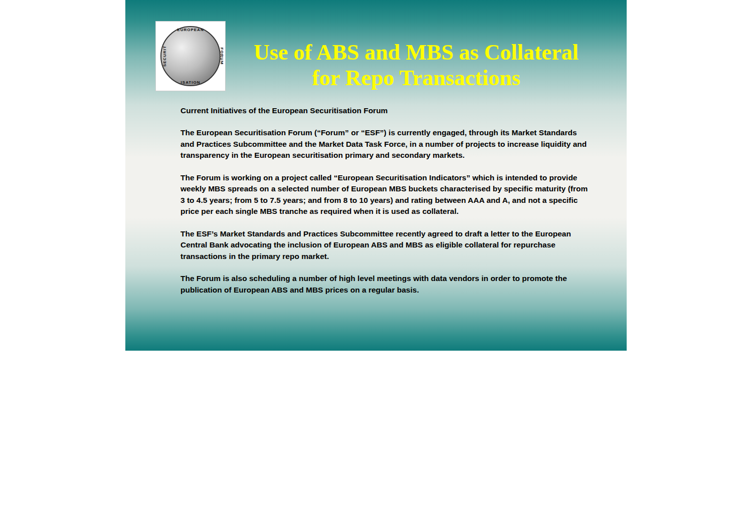EUROPEAN FORUM ISATION SECURIT
Use of ABS and MBS as Collateral
for Repo Transactions
Current Initiatives of the European Securitisation Forum
The European Securitisation Forum (“Forum” or “ESF”) is currently engaged, through its Market Standards and Practices Subcommittee and the Market Data Task Force, in a number of projects to increase liquidity and transparency in the European securitisation primary and secondary markets.
The Forum is working on a project called “European Securitisation Indicators” which is intended to provide weekly MBS spreads on a selected number of European MBS buckets characterised by specific maturity (from 3 to 4.5 years; from 5 to 7.5 years; and from 8 to 10 years) and rating between AAA and A, and not a specific price per each single MBS tranche as required when it is used as collateral.
The ESF’s Market Standards and Practices Subcommittee recently agreed to draft a letter to the European Central Bank advocating the inclusion of European ABS and MBS as eligible collateral for repurchase transactions in the primary repo market.
The Forum is also scheduling a number of high level meetings with data vendors in order to promote the publication of European ABS and MBS prices on a regular basis.